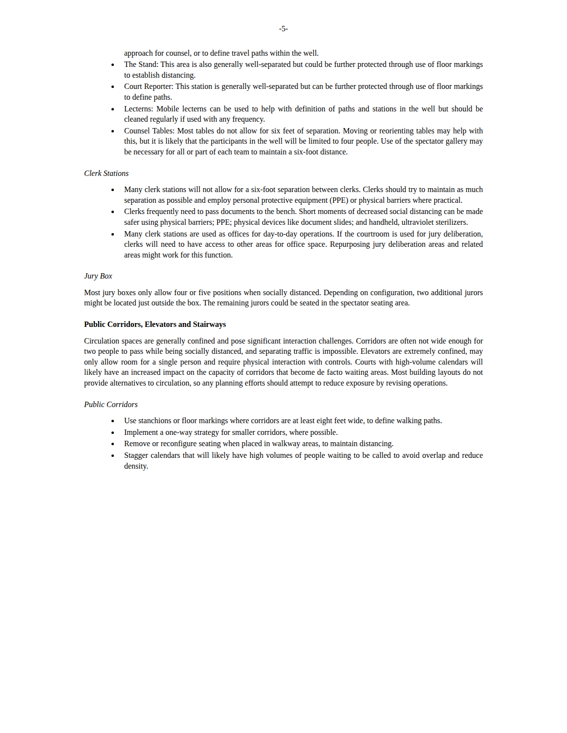-5-
approach for counsel, or to define travel paths within the well.
The Stand: This area is also generally well-separated but could be further protected through use of floor markings to establish distancing.
Court Reporter: This station is generally well-separated but can be further protected through use of floor markings to define paths.
Lecterns: Mobile lecterns can be used to help with definition of paths and stations in the well but should be cleaned regularly if used with any frequency.
Counsel Tables: Most tables do not allow for six feet of separation. Moving or reorienting tables may help with this, but it is likely that the participants in the well will be limited to four people. Use of the spectator gallery may be necessary for all or part of each team to maintain a six-foot distance.
Clerk Stations
Many clerk stations will not allow for a six-foot separation between clerks. Clerks should try to maintain as much separation as possible and employ personal protective equipment (PPE) or physical barriers where practical.
Clerks frequently need to pass documents to the bench. Short moments of decreased social distancing can be made safer using physical barriers; PPE; physical devices like document slides; and handheld, ultraviolet sterilizers.
Many clerk stations are used as offices for day-to-day operations. If the courtroom is used for jury deliberation, clerks will need to have access to other areas for office space. Repurposing jury deliberation areas and related areas might work for this function.
Jury Box
Most jury boxes only allow four or five positions when socially distanced. Depending on configuration, two additional jurors might be located just outside the box. The remaining jurors could be seated in the spectator seating area.
Public Corridors, Elevators and Stairways
Circulation spaces are generally confined and pose significant interaction challenges. Corridors are often not wide enough for two people to pass while being socially distanced, and separating traffic is impossible. Elevators are extremely confined, may only allow room for a single person and require physical interaction with controls. Courts with high-volume calendars will likely have an increased impact on the capacity of corridors that become de facto waiting areas. Most building layouts do not provide alternatives to circulation, so any planning efforts should attempt to reduce exposure by revising operations.
Public Corridors
Use stanchions or floor markings where corridors are at least eight feet wide, to define walking paths.
Implement a one-way strategy for smaller corridors, where possible.
Remove or reconfigure seating when placed in walkway areas, to maintain distancing.
Stagger calendars that will likely have high volumes of people waiting to be called to avoid overlap and reduce density.